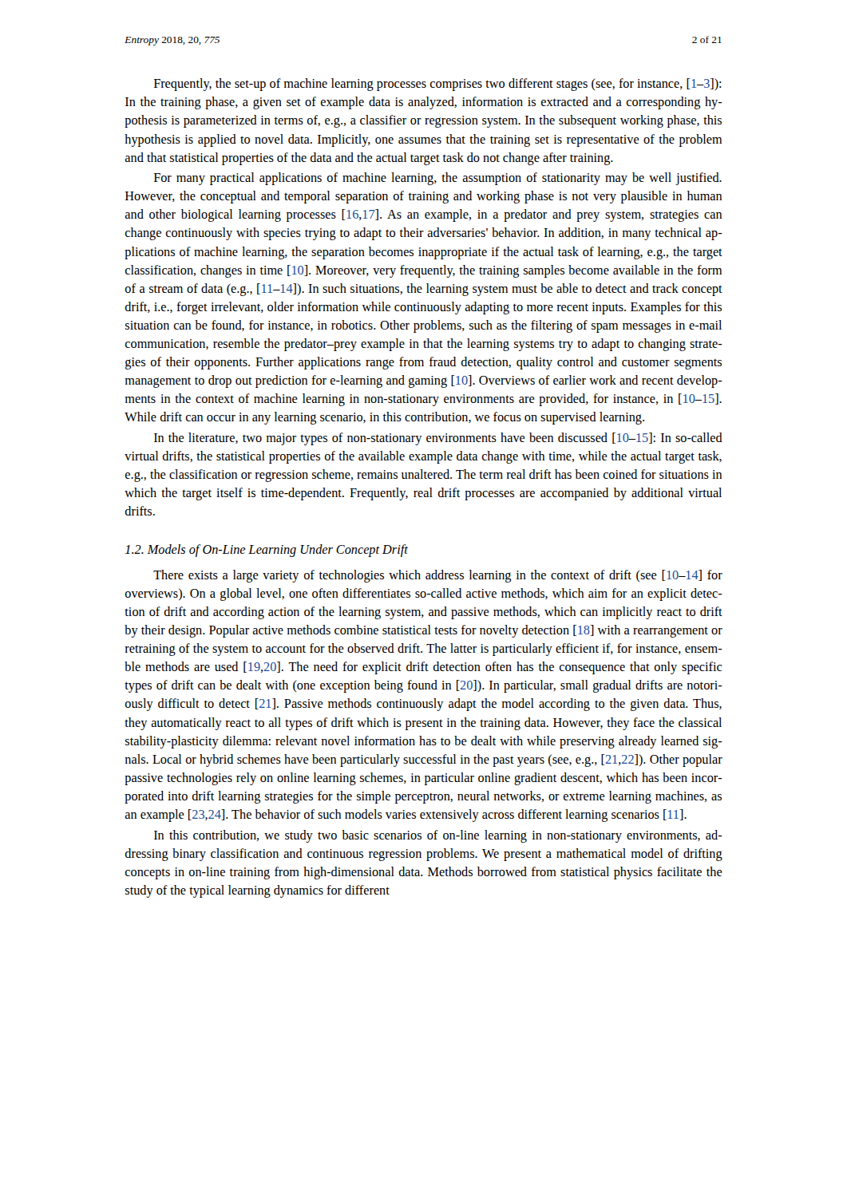Entropy 2018, 20, 775 2 of 21
Frequently, the set-up of machine learning processes comprises two different stages (see, for instance, [1–3]): In the training phase, a given set of example data is analyzed, information is extracted and a corresponding hypothesis is parameterized in terms of, e.g., a classifier or regression system. In the subsequent working phase, this hypothesis is applied to novel data. Implicitly, one assumes that the training set is representative of the problem and that statistical properties of the data and the actual target task do not change after training.
For many practical applications of machine learning, the assumption of stationarity may be well justified. However, the conceptual and temporal separation of training and working phase is not very plausible in human and other biological learning processes [16,17]. As an example, in a predator and prey system, strategies can change continuously with species trying to adapt to their adversaries' behavior. In addition, in many technical applications of machine learning, the separation becomes inappropriate if the actual task of learning, e.g., the target classification, changes in time [10]. Moreover, very frequently, the training samples become available in the form of a stream of data (e.g., [11–14]). In such situations, the learning system must be able to detect and track concept drift, i.e., forget irrelevant, older information while continuously adapting to more recent inputs. Examples for this situation can be found, for instance, in robotics. Other problems, such as the filtering of spam messages in e-mail communication, resemble the predator–prey example in that the learning systems try to adapt to changing strategies of their opponents. Further applications range from fraud detection, quality control and customer segments management to drop out prediction for e-learning and gaming [10]. Overviews of earlier work and recent developments in the context of machine learning in non-stationary environments are provided, for instance, in [10–15]. While drift can occur in any learning scenario, in this contribution, we focus on supervised learning.
In the literature, two major types of non-stationary environments have been discussed [10–15]: In so-called virtual drifts, the statistical properties of the available example data change with time, while the actual target task, e.g., the classification or regression scheme, remains unaltered. The term real drift has been coined for situations in which the target itself is time-dependent. Frequently, real drift processes are accompanied by additional virtual drifts.
1.2. Models of On-Line Learning Under Concept Drift
There exists a large variety of technologies which address learning in the context of drift (see [10–14] for overviews). On a global level, one often differentiates so-called active methods, which aim for an explicit detection of drift and according action of the learning system, and passive methods, which can implicitly react to drift by their design. Popular active methods combine statistical tests for novelty detection [18] with a rearrangement or retraining of the system to account for the observed drift. The latter is particularly efficient if, for instance, ensemble methods are used [19,20]. The need for explicit drift detection often has the consequence that only specific types of drift can be dealt with (one exception being found in [20]). In particular, small gradual drifts are notoriously difficult to detect [21]. Passive methods continuously adapt the model according to the given data. Thus, they automatically react to all types of drift which is present in the training data. However, they face the classical stability-plasticity dilemma: relevant novel information has to be dealt with while preserving already learned signals. Local or hybrid schemes have been particularly successful in the past years (see, e.g., [21,22]). Other popular passive technologies rely on online learning schemes, in particular online gradient descent, which has been incorporated into drift learning strategies for the simple perceptron, neural networks, or extreme learning machines, as an example [23,24]. The behavior of such models varies extensively across different learning scenarios [11].
In this contribution, we study two basic scenarios of on-line learning in non-stationary environments, addressing binary classification and continuous regression problems. We present a mathematical model of drifting concepts in on-line training from high-dimensional data. Methods borrowed from statistical physics facilitate the study of the typical learning dynamics for different